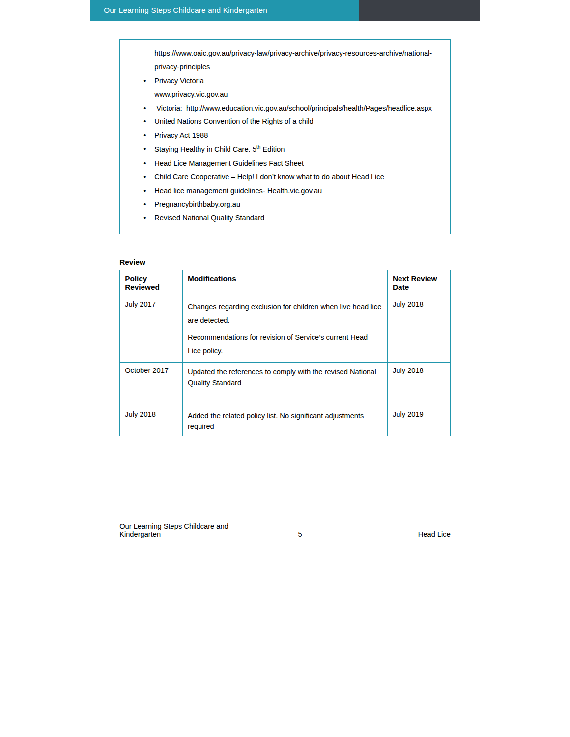Our Learning Steps Childcare and Kindergarten
https://www.oaic.gov.au/privacy-law/privacy-archive/privacy-resources-archive/national-privacy-principles
Privacy Victoria
www.privacy.vic.gov.au
Victoria: http://www.education.vic.gov.au/school/principals/health/Pages/headlice.aspx
United Nations Convention of the Rights of a child
Privacy Act 1988
Staying Healthy in Child Care. 5th Edition
Head Lice Management Guidelines Fact Sheet
Child Care Cooperative – Help! I don’t know what to do about Head Lice
Head lice management guidelines- Health.vic.gov.au
Pregnancybirthbaby.org.au
Revised National Quality Standard
Review
| Policy Reviewed | Modifications | Next Review Date |
| --- | --- | --- |
| July 2017 | Changes regarding exclusion for children when live head lice are detected. Recommendations for revision of Service’s current Head Lice policy. | July 2018 |
| October 2017 | Updated the references to comply with the revised National Quality Standard | July 2018 |
| July 2018 | Added the related policy list. No significant adjustments required | July 2019 |
Our Learning Steps Childcare and Kindergarten
5
Head Lice